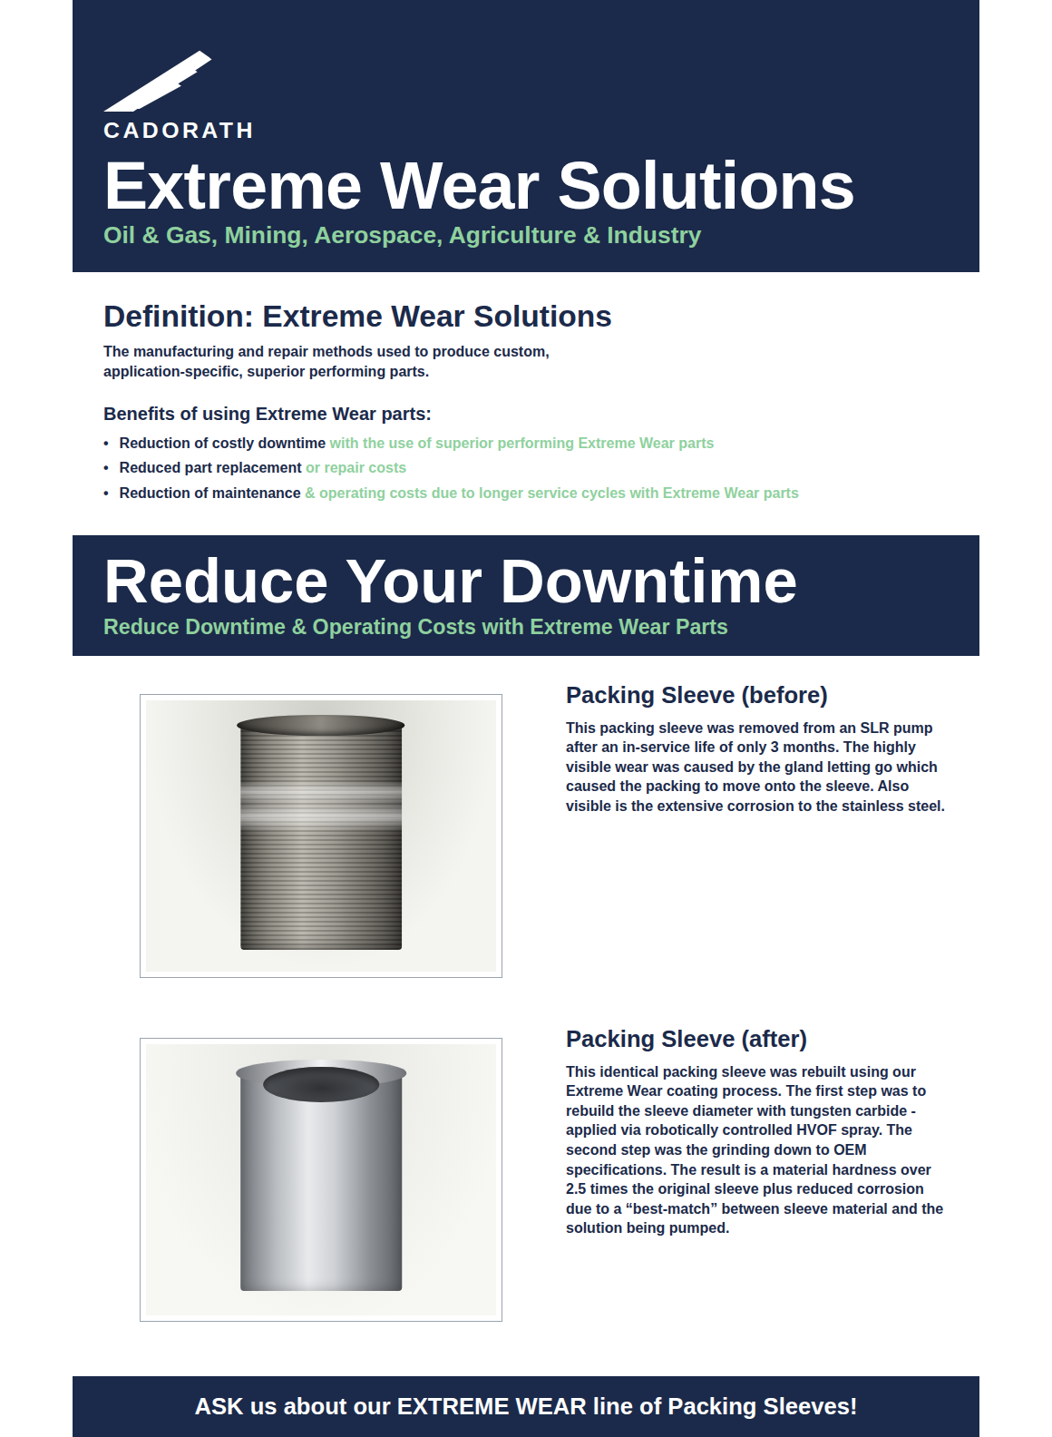CADORATH
Extreme Wear Solutions
Oil & Gas, Mining, Aerospace, Agriculture & Industry
Definition: Extreme Wear Solutions
The manufacturing and repair methods used to produce custom, application-specific, superior performing parts.
Benefits of using Extreme Wear parts:
Reduction of costly downtime with the use of superior performing Extreme Wear parts
Reduced part replacement or repair costs
Reduction of maintenance & operating costs due to longer service cycles with Extreme Wear parts
Reduce Your Downtime
Reduce Downtime & Operating Costs with Extreme Wear Parts
Packing Sleeve (before)
This packing sleeve was removed from an SLR pump after an in-service life of only 3 months. The highly visible wear was caused by the gland letting go which caused the packing to move onto the sleeve. Also visible is the extensive corrosion to the stainless steel.
Packing Sleeve (after)
This identical packing sleeve was rebuilt using our Extreme Wear coating process. The first step was to rebuild the sleeve diameter with tungsten carbide - applied via robotically controlled HVOF spray. The second step was the grinding down to OEM specifications. The result is a material hardness over 2.5 times the original sleeve plus reduced corrosion due to a “best-match” between sleeve material and the solution being pumped.
ASK us about our EXTREME WEAR line of Packing Sleeves!